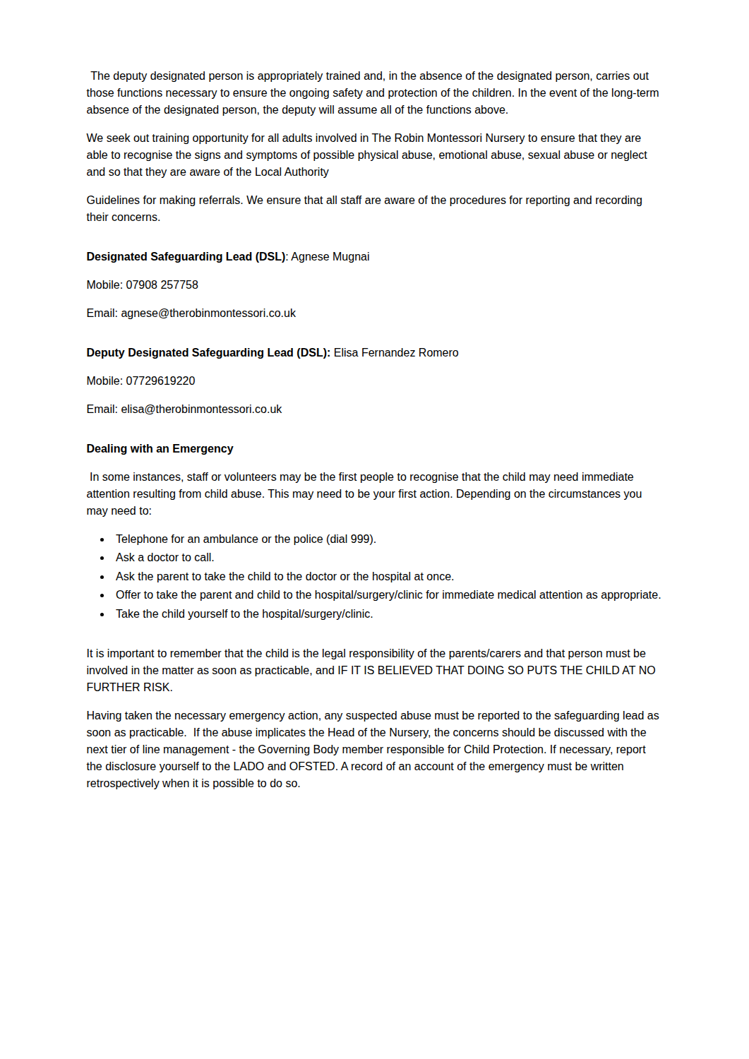The deputy designated person is appropriately trained and, in the absence of the designated person, carries out those functions necessary to ensure the ongoing safety and protection of the children. In the event of the long-term absence of the designated person, the deputy will assume all of the functions above.
We seek out training opportunity for all adults involved in The Robin Montessori Nursery to ensure that they are able to recognise the signs and symptoms of possible physical abuse, emotional abuse, sexual abuse or neglect and so that they are aware of the Local Authority
Guidelines for making referrals. We ensure that all staff are aware of the procedures for reporting and recording their concerns.
Designated Safeguarding Lead (DSL): Agnese Mugnai
Mobile: 07908 257758
Email: agnese@therobinmontessori.co.uk
Deputy Designated Safeguarding Lead (DSL): Elisa Fernandez Romero
Mobile: 07729619220
Email: elisa@therobinmontessori.co.uk
Dealing with an Emergency
In some instances, staff or volunteers may be the first people to recognise that the child may need immediate attention resulting from child abuse. This may need to be your first action. Depending on the circumstances you may need to:
Telephone for an ambulance or the police (dial 999).
Ask a doctor to call.
Ask the parent to take the child to the doctor or the hospital at once.
Offer to take the parent and child to the hospital/surgery/clinic for immediate medical attention as appropriate.
Take the child yourself to the hospital/surgery/clinic.
It is important to remember that the child is the legal responsibility of the parents/carers and that person must be involved in the matter as soon as practicable, and IF IT IS BELIEVED THAT DOING SO PUTS THE CHILD AT NO FURTHER RISK.
Having taken the necessary emergency action, any suspected abuse must be reported to the safeguarding lead as soon as practicable. If the abuse implicates the Head of the Nursery, the concerns should be discussed with the next tier of line management - the Governing Body member responsible for Child Protection. If necessary, report the disclosure yourself to the LADO and OFSTED. A record of an account of the emergency must be written retrospectively when it is possible to do so.